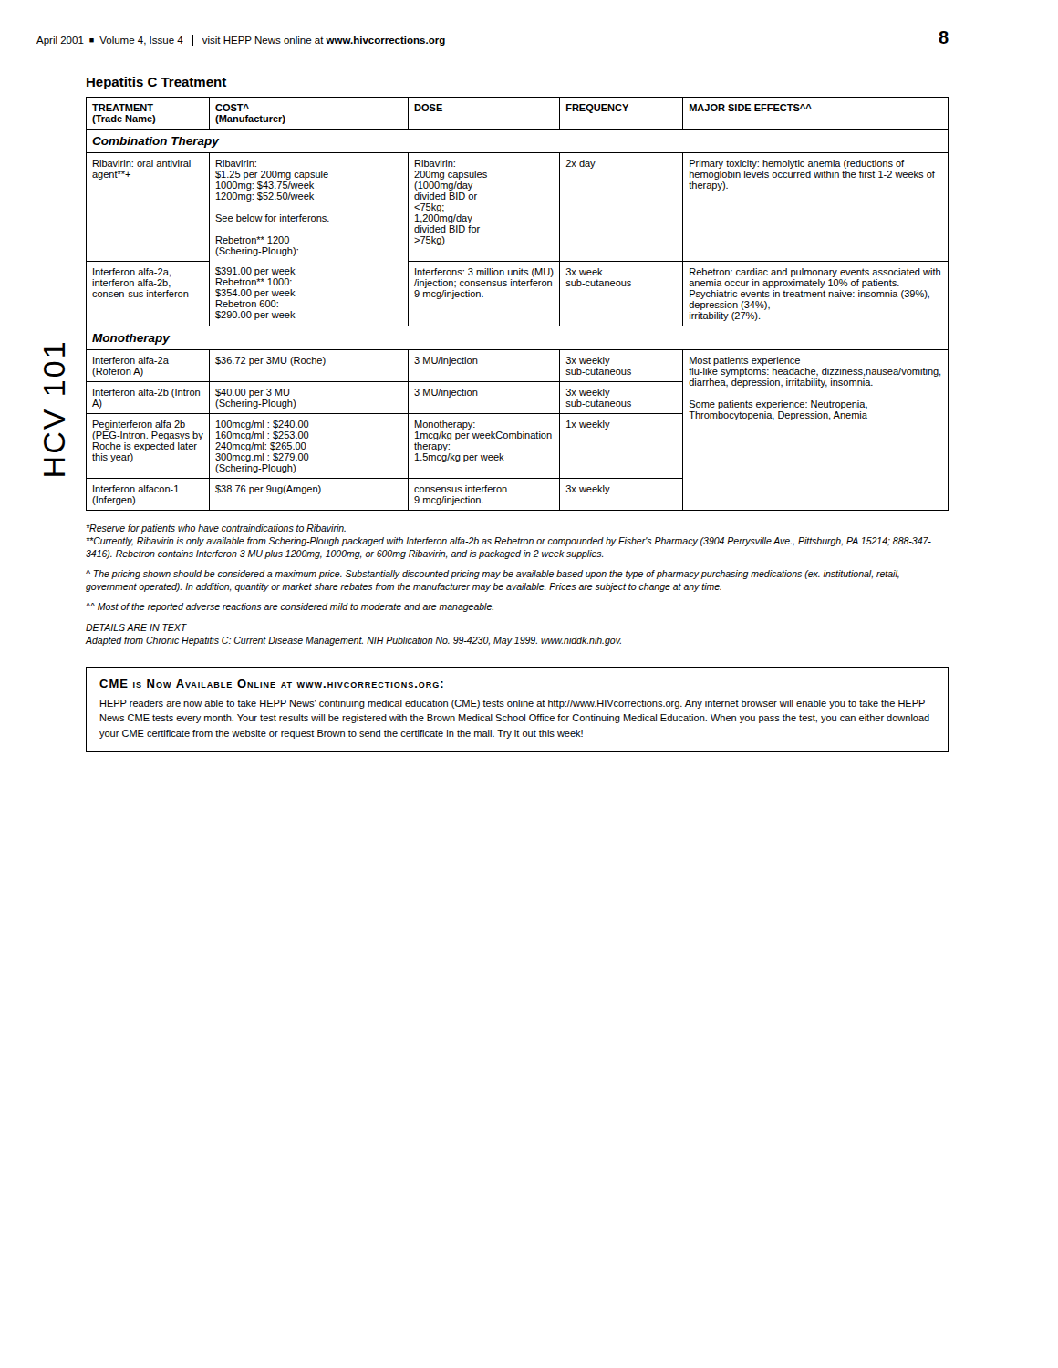April 2001 ■ Volume 4, Issue 4 visit HEPP News online at www.hivcorrections.org
8
HCV 101
Hepatitis C Treatment
| TREATMENT (Trade Name) | COST^ (Manufacturer) | DOSE | FREQUENCY | MAJOR SIDE EFFECTS^^ |
| --- | --- | --- | --- | --- |
| Combination Therapy |
| Ribavirin: oral antiviral agent**+ | Ribavirin: $1.25 per 200mg capsule 1000mg: $43.75/week 1200mg: $52.50/week See below for interferons. Rebetron** 1200 (Schering-Plough): | Ribavirin: 200mg capsules (1000mg/day divided BID or <75kg; 1,200mg/day divided BID for >75kg) | 2x day | Primary toxicity: hemolytic anemia (reductions of hemoglobin levels occurred within the first 1-2 weeks of therapy). |
| Interferon alfa-2a, interferon alfa-2b, consen-sus interferon | $391.00 per week Rebetron** 1000: $354.00 per week Rebetron 600: $290.00 per week | Interferons: 3 million units (MU) /injection; consensus interferon 9 mcg/injection. | 3x week sub-cutaneous | Rebetron: cardiac and pulmonary events associated with anemia occur in approximately 10% of patients. Psychiatric events in treatment naive: insomnia (39%), depression (34%), irritability (27%). |
| Monotherapy |
| Interferon alfa-2a (Roferon A) | $36.72 per 3MU (Roche) | 3 MU/injection | 3x weekly sub-cutaneous | Most patients experience flu-like symptoms: headache, dizziness,nausea/vomiting, diarrhea, depression, irritability, insomnia. Some patients experience: Neutropenia, Thrombocytopenia, Depression, Anemia |
| Interferon alfa-2b (Intron A) | $40.00 per 3 MU (Schering-Plough) | 3 MU/injection | 3x weekly sub-cutaneous |
| Peginterferon alfa 2b (PEG-Intron. Pegasys by Roche is expected later this year) | 100mcg/ml : $240.00 160mcg/ml : $253.00 240mcg/ml: $265.00 300mcg.ml : $279.00 (Schering-Plough) | Monotherapy: 1mcg/kg per weekCombination therapy: 1.5mcg/kg per week | 1x weekly |
| Interferon alfacon-1 (Infergen) | $38.76 per 9ug(Amgen) | consensus interferon 9 mcg/injection. | 3x weekly |
*Reserve for patients who have contraindications to Ribavirin.
**Currently, Ribavirin is only available from Schering-Plough packaged with Interferon alfa-2b as Rebetron or compounded by Fisher's Pharmacy (3904 Perrysville Ave., Pittsburgh, PA 15214; 888-347-3416). Rebetron contains Interferon 3 MU plus 1200mg, 1000mg, or 600mg Ribavirin, and is packaged in 2 week supplies.
^ The pricing shown should be considered a maximum price. Substantially discounted pricing may be available based upon the type of pharmacy purchasing medications (ex. institutional, retail, government operated). In addition, quantity or market share rebates from the manufacturer may be available. Prices are subject to change at any time.
^^ Most of the reported adverse reactions are considered mild to moderate and are manageable.
DETAILS ARE IN TEXT
Adapted from Chronic Hepatitis C: Current Disease Management. NIH Publication No. 99-4230, May 1999. www.niddk.nih.gov.
CME is Now Available Online at www.hivcorrections.org:
HEPP readers are now able to take HEPP News' continuing medical education (CME) tests online at http://www.HIVcorrections.org. Any internet browser will enable you to take the HEPP News CME tests every month. Your test results will be registered with the Brown Medical School Office for Continuing Medical Education. When you pass the test, you can either download your CME certificate from the website or request Brown to send the certificate in the mail. Try it out this week!